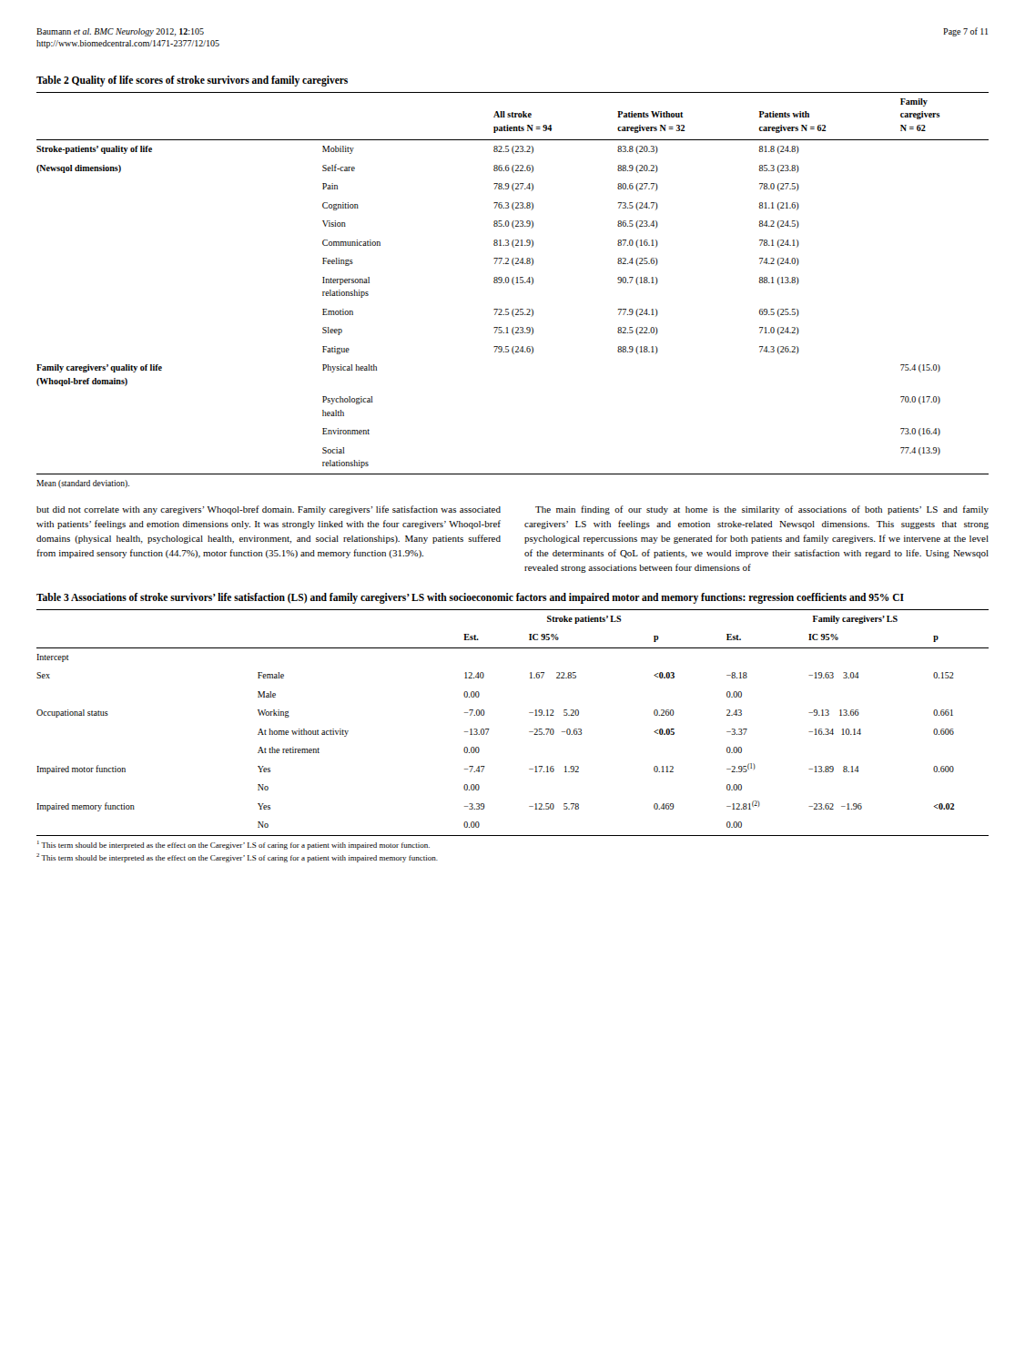Baumann et al. BMC Neurology 2012, 12:105
http://www.biomedcentral.com/1471-2377/12/105
Page 7 of 11
Table 2 Quality of life scores of stroke survivors and family caregivers
| | | All stroke patients N = 94 | Patients Without caregivers N = 32 | Patients with caregivers N = 62 | Family caregivers N = 62 |
| --- | --- | --- | --- | --- | --- |
| Stroke-patients’ quality of life | Mobility | 82.5 (23.2) | 83.8 (20.3) | 81.8 (24.8) | |
| (Newsqol dimensions) | Self-care | 86.6 (22.6) | 88.9 (20.2) | 85.3 (23.8) | |
| | Pain | 78.9 (27.4) | 80.6 (27.7) | 78.0 (27.5) | |
| | Cognition | 76.3 (23.8) | 73.5 (24.7) | 81.1 (21.6) | |
| | Vision | 85.0 (23.9) | 86.5 (23.4) | 84.2 (24.5) | |
| | Communication | 81.3 (21.9) | 87.0 (16.1) | 78.1 (24.1) | |
| | Feelings | 77.2 (24.8) | 82.4 (25.6) | 74.2 (24.0) | |
| | Interpersonal relationships | 89.0 (15.4) | 90.7 (18.1) | 88.1 (13.8) | |
| | Emotion | 72.5 (25.2) | 77.9 (24.1) | 69.5 (25.5) | |
| | Sleep | 75.1 (23.9) | 82.5 (22.0) | 71.0 (24.2) | |
| | Fatigue | 79.5 (24.6) | 88.9 (18.1) | 74.3 (26.2) | |
| Family caregivers’ quality of life (Whoqol-bref domains) | Physical health | | | | 75.4 (15.0) |
| | Psychological health | | | | 70.0 (17.0) |
| | Environment | | | | 73.0 (16.4) |
| | Social relationships | | | | 77.4 (13.9) |
Mean (standard deviation).
but did not correlate with any caregivers’ Whoqol-bref domain. Family caregivers’ life satisfaction was associated with patients’ feelings and emotion dimensions only. It was strongly linked with the four caregivers’ Whoqol-bref domains (physical health, psychological health, environment, and social relationships). Many patients suffered from impaired sensory function (44.7%), motor function (35.1%) and memory function (31.9%).
The main finding of our study at home is the similarity of associations of both patients’ LS and family caregivers’ LS with feelings and emotion stroke-related Newsqol dimensions. This suggests that strong psychological repercussions may be generated for both patients and family caregivers. If we intervene at the level of the determinants of QoL of patients, we would improve their satisfaction with regard to life. Using Newsqol revealed strong associations between four dimensions of
Table 3 Associations of stroke survivors’ life satisfaction (LS) and family caregivers’ LS with socioeconomic factors and impaired motor and memory functions: regression coefficients and 95% CI
| | | Stroke patients’ LS | | Family caregivers’ LS |
| --- | --- | --- | --- | --- |
| | | Est. | IC 95% | p | | Est. | IC 95% | p |
| Intercept | | | | | | | | |
| Sex | Female | 12.40 | 1.67 22.85 | <0.03 | | −8.18 | −19.63 3.04 | 0.152 |
| | Male | 0.00 | | | | 0.00 | | |
| Occupational status | Working | −7.00 | −19.12 5.20 | 0.260 | | 2.43 | −9.13 13.66 | 0.661 |
| | At home without activity | −13.07 | −25.70 −0.63 | <0.05 | | −3.37 | −16.34 10.14 | 0.606 |
| | At the retirement | 0.00 | | | | 0.00 | | |
| Impaired motor function | Yes | −7.47 | −17.16 1.92 | 0.112 | | −2.95 (1) | −13.89 8.14 | 0.600 |
| | No | 0.00 | | | | 0.00 | | |
| Impaired memory function | Yes | −3.39 | −12.50 5.78 | 0.469 | | −12.81 (2) | −23.62 −1.96 | <0.02 |
| | No | 0.00 | | | | 0.00 | | |
1 This term should be interpreted as the effect on the Caregiver’ LS of caring for a patient with impaired motor function.
2 This term should be interpreted as the effect on the Caregiver’ LS of caring for a patient with impaired memory function.